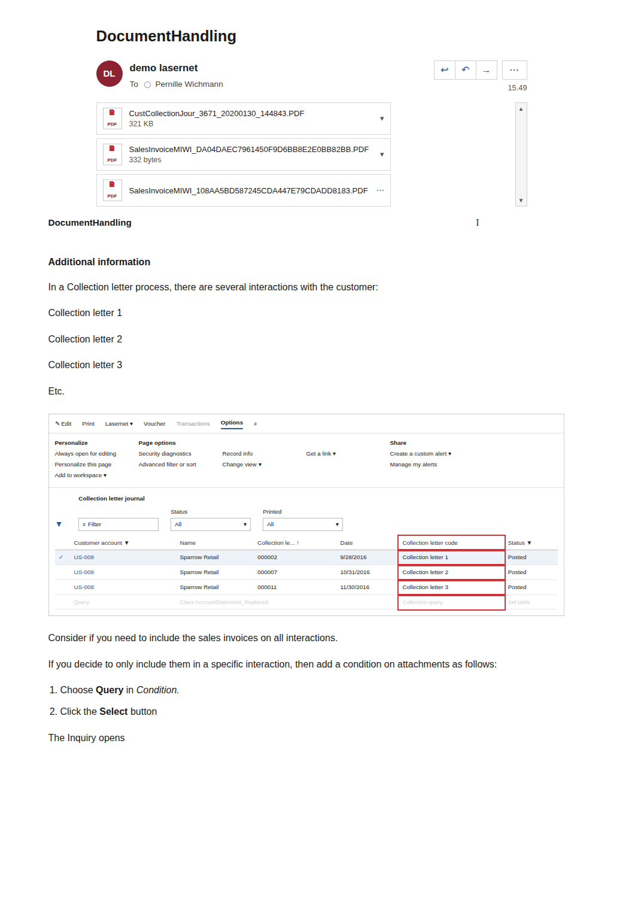DocumentHandling
DL
demo lasernet
To Pernille Wichmann
↩ ↶ →
⋯
15.49
PDF
CustCollectionJour_3671_20200130_144843.PDF
321 KB
▾
PDF
SalesInvoiceMIWI_DA04DAEC7961450F9D6BB8E2E0BB82BB.PDF
332 bytes
▾
PDF
SalesInvoiceMIWI_108AA5BD587245CDA447E79CDADD8183.PDF
⋯
▲ ▼
DocumentHandling
I
Additional information
In a Collection letter process, there are several interactions with the customer:
Collection letter 1
Collection letter 2
Collection letter 3
Etc.
✎ Edit Print Lasernet ▾ Voucher Transactions Options ⌕
Personalize
Always open for editing
Personalize this page
Add to workspace ▾
Page options
Security diagnostics
Advanced filter or sort
Record info
Change view ▾
Get a link ▾
Share
Create a custom alert ▾
Manage my alerts
▼
Collection letter journal
⌕ Filter
Status
All▾
Printed
All▾
| | Customer account ▼ | Name | Collection le... ↑ | Date | Collection letter code | Status ▼ |
| --- | --- | --- | --- | --- | --- | --- |
| ✓ | US-008 | Sparrow Retail | 000002 | 9/28/2016 | Collection letter 1 | Posted |
| | US-008 | Sparrow Retail | 000007 | 10/31/2016 | Collection letter 2 | Posted |
| | US-008 | Sparrow Retail | 000011 | 11/30/2016 | Collection letter 3 | Posted |
| | Query | Class AccountStatement_Replaced | Collection query | Set table |
Consider if you need to include the sales invoices on all interactions.
If you decide to only include them in a specific interaction, then add a condition on attachments as follows:
Choose Query in Condition.
Click the Select button
The Inquiry opens